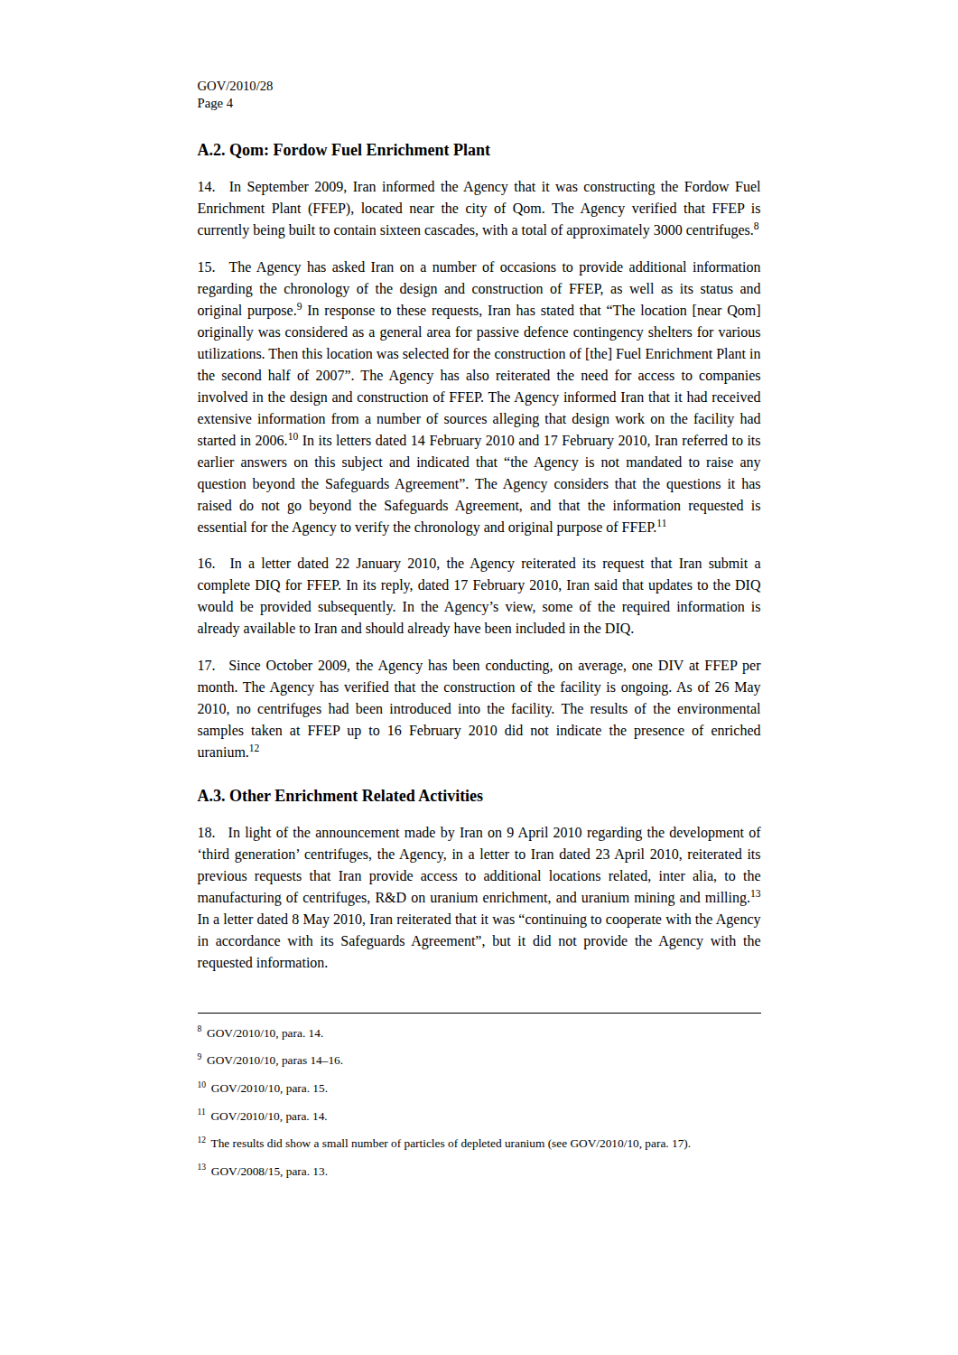GOV/2010/28
Page 4
A.2. Qom: Fordow Fuel Enrichment Plant
14. In September 2009, Iran informed the Agency that it was constructing the Fordow Fuel Enrichment Plant (FFEP), located near the city of Qom. The Agency verified that FFEP is currently being built to contain sixteen cascades, with a total of approximately 3000 centrifuges.8
15. The Agency has asked Iran on a number of occasions to provide additional information regarding the chronology of the design and construction of FFEP, as well as its status and original purpose.9 In response to these requests, Iran has stated that “The location [near Qom] originally was considered as a general area for passive defence contingency shelters for various utilizations. Then this location was selected for the construction of [the] Fuel Enrichment Plant in the second half of 2007”. The Agency has also reiterated the need for access to companies involved in the design and construction of FFEP. The Agency informed Iran that it had received extensive information from a number of sources alleging that design work on the facility had started in 2006.10 In its letters dated 14 February 2010 and 17 February 2010, Iran referred to its earlier answers on this subject and indicated that “the Agency is not mandated to raise any question beyond the Safeguards Agreement”. The Agency considers that the questions it has raised do not go beyond the Safeguards Agreement, and that the information requested is essential for the Agency to verify the chronology and original purpose of FFEP.11
16. In a letter dated 22 January 2010, the Agency reiterated its request that Iran submit a complete DIQ for FFEP. In its reply, dated 17 February 2010, Iran said that updates to the DIQ would be provided subsequently. In the Agency’s view, some of the required information is already available to Iran and should already have been included in the DIQ.
17. Since October 2009, the Agency has been conducting, on average, one DIV at FFEP per month. The Agency has verified that the construction of the facility is ongoing. As of 26 May 2010, no centrifuges had been introduced into the facility. The results of the environmental samples taken at FFEP up to 16 February 2010 did not indicate the presence of enriched uranium.12
A.3. Other Enrichment Related Activities
18. In light of the announcement made by Iran on 9 April 2010 regarding the development of ‘third generation’ centrifuges, the Agency, in a letter to Iran dated 23 April 2010, reiterated its previous requests that Iran provide access to additional locations related, inter alia, to the manufacturing of centrifuges, R&D on uranium enrichment, and uranium mining and milling.13 In a letter dated 8 May 2010, Iran reiterated that it was “continuing to cooperate with the Agency in accordance with its Safeguards Agreement”, but it did not provide the Agency with the requested information.
8 GOV/2010/10, para. 14.
9 GOV/2010/10, paras 14–16.
10 GOV/2010/10, para. 15.
11 GOV/2010/10, para. 14.
12 The results did show a small number of particles of depleted uranium (see GOV/2010/10, para. 17).
13 GOV/2008/15, para. 13.